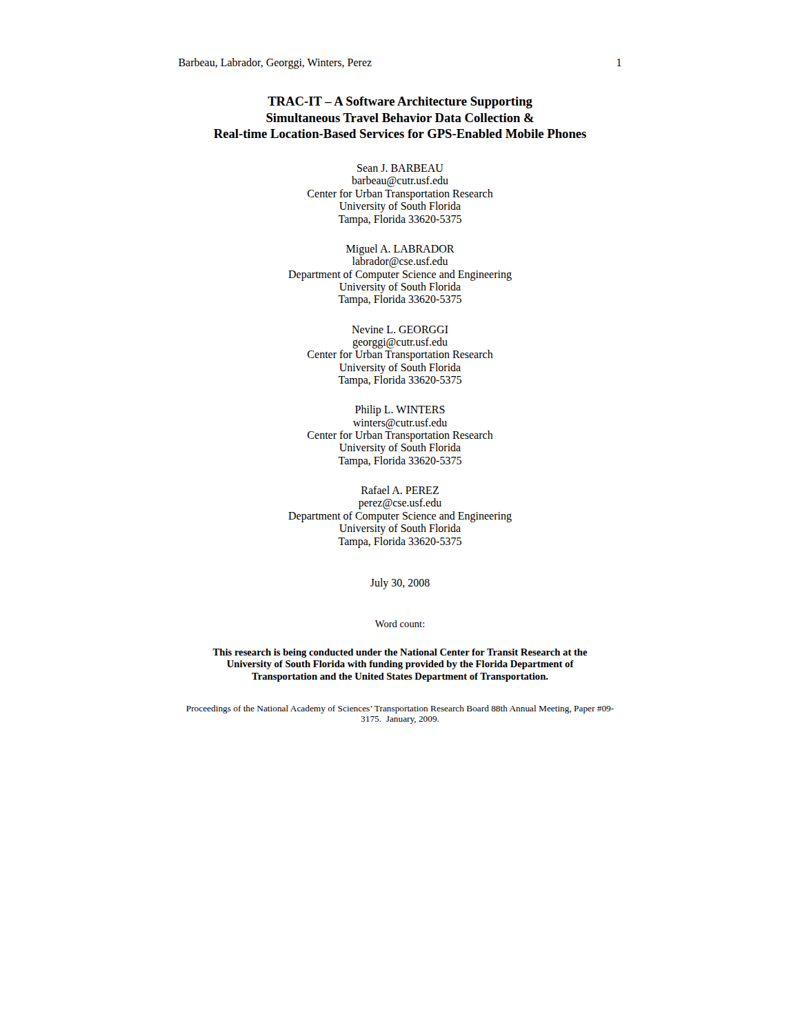Barbeau, Labrador, Georggi, Winters, Perez
1
TRAC-IT – A Software Architecture Supporting
Simultaneous Travel Behavior Data Collection &
Real-time Location-Based Services for GPS-Enabled Mobile Phones
Sean J. BARBEAU
barbeau@cutr.usf.edu
Center for Urban Transportation Research
University of South Florida
Tampa, Florida 33620-5375
Miguel A. LABRADOR
labrador@cse.usf.edu
Department of Computer Science and Engineering
University of South Florida
Tampa, Florida 33620-5375
Nevine L. GEORGGI
georggi@cutr.usf.edu
Center for Urban Transportation Research
University of South Florida
Tampa, Florida 33620-5375
Philip L. WINTERS
winters@cutr.usf.edu
Center for Urban Transportation Research
University of South Florida
Tampa, Florida 33620-5375
Rafael A. PEREZ
perez@cse.usf.edu
Department of Computer Science and Engineering
University of South Florida
Tampa, Florida 33620-5375
July 30, 2008
Word count:
This research is being conducted under the National Center for Transit Research at the University of South Florida with funding provided by the Florida Department of Transportation and the United States Department of Transportation.
Proceedings of the National Academy of Sciences’ Transportation Research Board 88th Annual Meeting, Paper #09-3175. January, 2009.